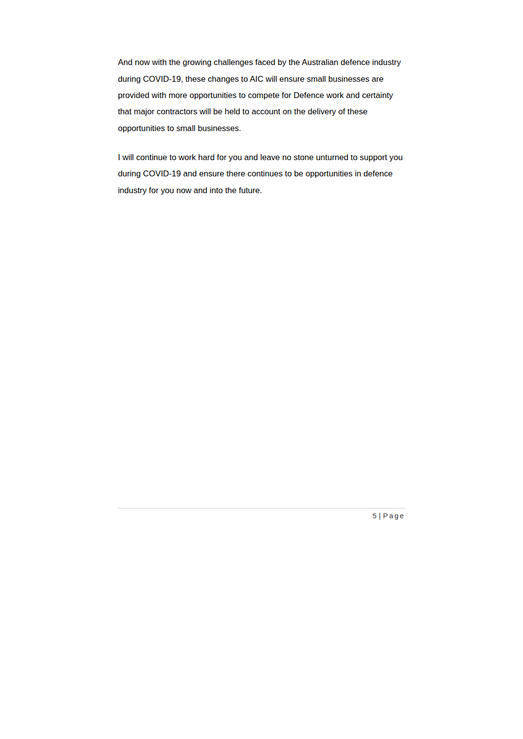And now with the growing challenges faced by the Australian defence industry during COVID-19, these changes to AIC will ensure small businesses are provided with more opportunities to compete for Defence work and certainty that major contractors will be held to account on the delivery of these opportunities to small businesses.
I will continue to work hard for you and leave no stone unturned to support you during COVID-19 and ensure there continues to be opportunities in defence industry for you now and into the future.
5 | Page